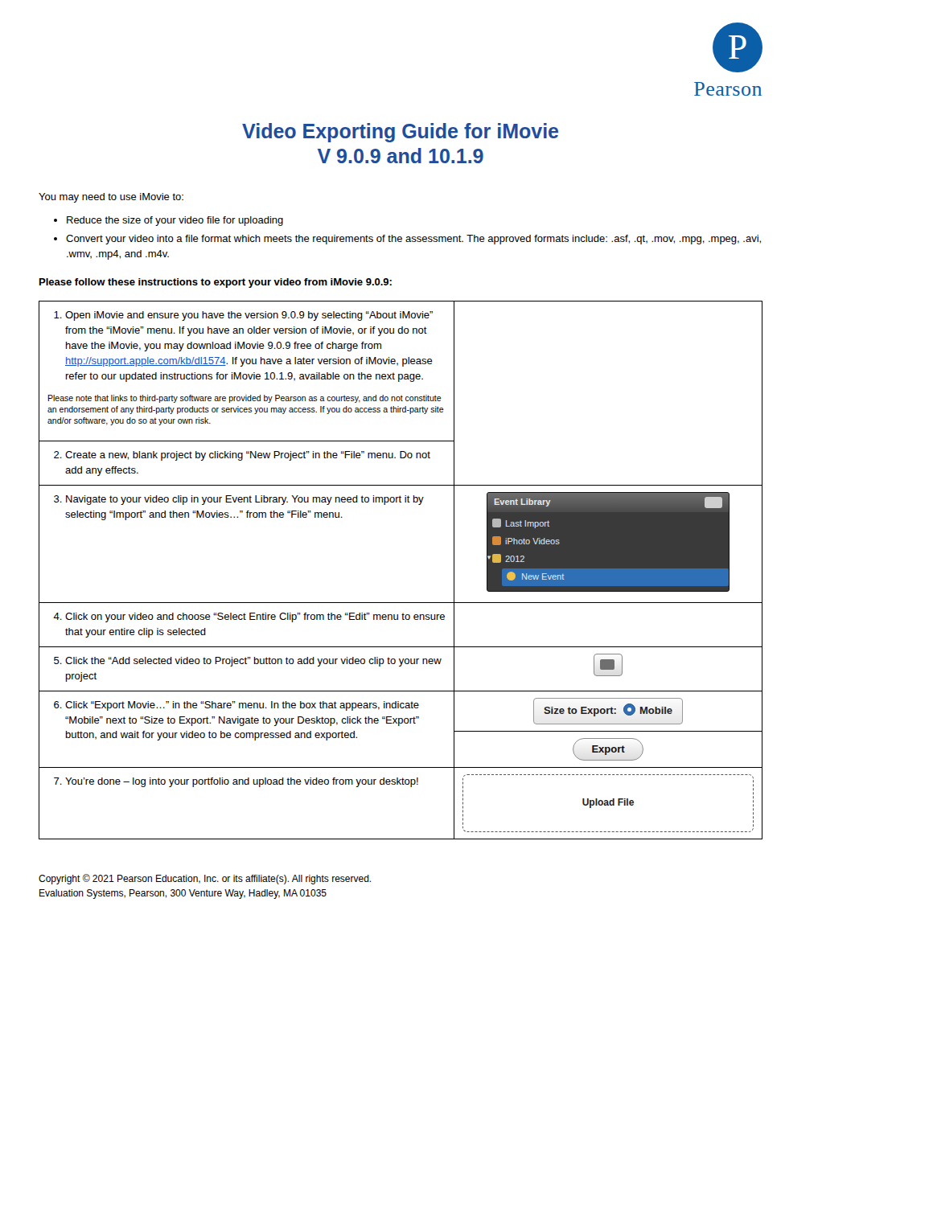P Pearson
Video Exporting Guide for iMovie
V 9.0.9 and 10.1.9
You may need to use iMovie to:
Reduce the size of your video file for uploading
Convert your video into a file format which meets the requirements of the assessment. The approved formats include: .asf, .qt, .mov, .mpg, .mpeg, .avi, .wmv, .mp4, and .m4v.
Please follow these instructions to export your video from iMovie 9.0.9:
| Open iMovie and ensure you have the version 9.0.9 by selecting “About iMovie” from the “iMovie” menu. If you have an older version of iMovie, or if you do not have the iMovie, you may download iMovie 9.0.9 free of charge from http://support.apple.com/kb/dl1574 . If you have a later version of iMovie, please refer to our updated instructions for iMovie 10.1.9, available on the next page. Please note that links to third-party software are provided by Pearson as a courtesy, and do not constitute an endorsement of any third-party products or services you may access. If you do access a third-party site and/or software, you do so at your own risk. |
| Create a new, blank project by clicking “New Project” in the “File” menu. Do not add any effects. |
| Navigate to your video clip in your Event Library. You may need to import it by selecting “Import” and then “Movies…” from the “File” menu. | Event Library Last Import iPhoto Videos 2012 New Event |
| Click on your video and choose “Select Entire Clip” from the “Edit” menu to ensure that your entire clip is selected |
| Click the “Add selected video to Project” button to add your video clip to your new project | |
| Click “Export Movie…” in the “Share” menu. In the box that appears, indicate “Mobile” next to “Size to Export.” Navigate to your Desktop, click the “Export” button, and wait for your video to be compressed and exported. | Size to Export: Mobile |
| Export |
| You’re done – log into your portfolio and upload the video from your desktop! | Upload File |
Copyright © 2021 Pearson Education, Inc. or its affiliate(s). All rights reserved.
Evaluation Systems, Pearson, 300 Venture Way, Hadley, MA 01035